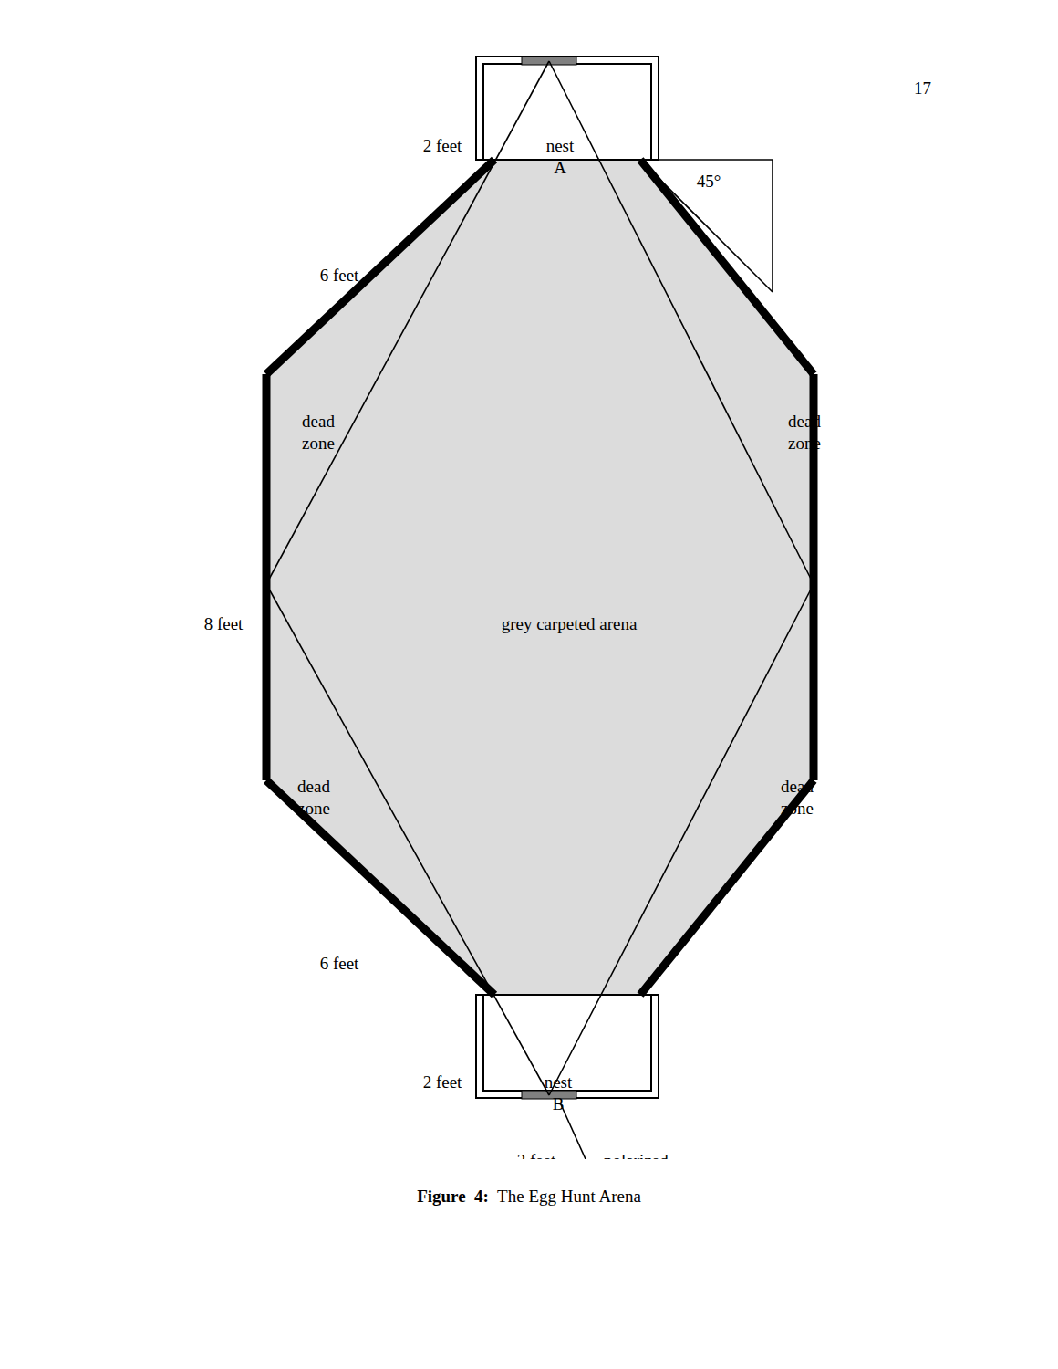17
45° 2 feet nest A 6 feet dead zone dead zone 8 feet grey carpeted arena dead zone dead zone 6 feet 2 feet nest B 3 feet polarized light beacon
Figure 4: The Egg Hunt Arena